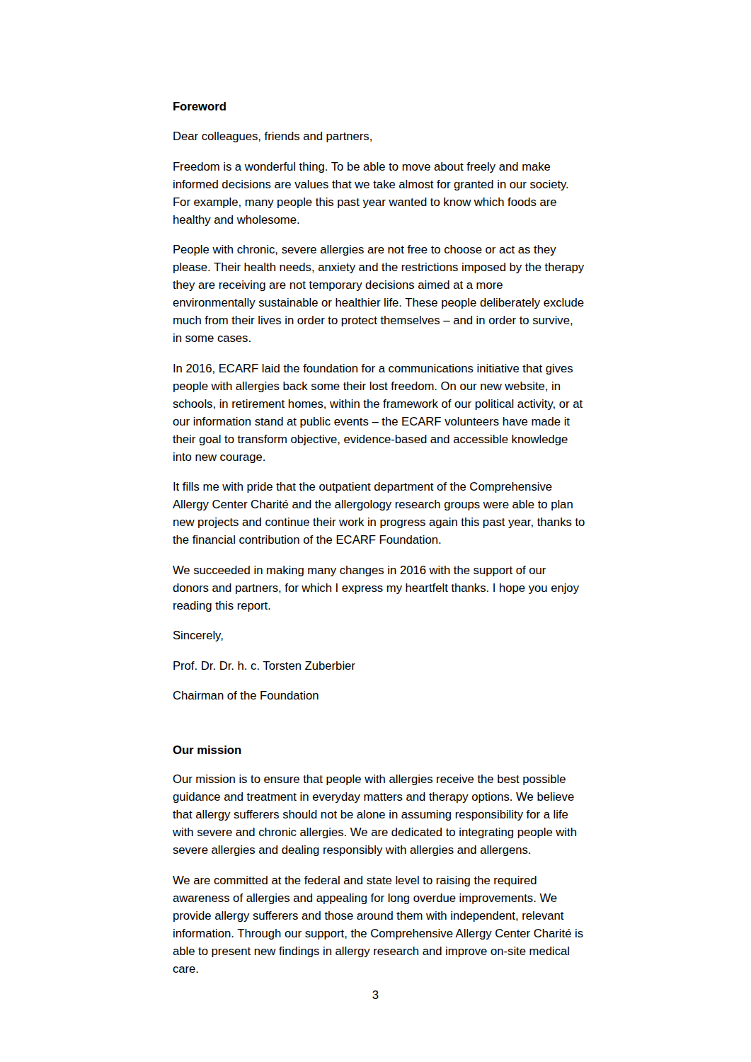Foreword
Dear colleagues, friends and partners,
Freedom is a wonderful thing. To be able to move about freely and make informed decisions are values that we take almost for granted in our society. For example, many people this past year wanted to know which foods are healthy and wholesome.
People with chronic, severe allergies are not free to choose or act as they please. Their health needs, anxiety and the restrictions imposed by the therapy they are receiving are not temporary decisions aimed at a more environmentally sustainable or healthier life. These people deliberately exclude much from their lives in order to protect themselves – and in order to survive, in some cases.
In 2016, ECARF laid the foundation for a communications initiative that gives people with allergies back some their lost freedom. On our new website, in schools, in retirement homes, within the framework of our political activity, or at our information stand at public events – the ECARF volunteers have made it their goal to transform objective, evidence-based and accessible knowledge into new courage.
It fills me with pride that the outpatient department of the Comprehensive Allergy Center Charité and the allergology research groups were able to plan new projects and continue their work in progress again this past year, thanks to the financial contribution of the ECARF Foundation.
We succeeded in making many changes in 2016 with the support of our donors and partners, for which I express my heartfelt thanks. I hope you enjoy reading this report.
Sincerely,
Prof. Dr. Dr. h. c. Torsten Zuberbier
Chairman of the Foundation
Our mission
Our mission is to ensure that people with allergies receive the best possible guidance and treatment in everyday matters and therapy options. We believe that allergy sufferers should not be alone in assuming responsibility for a life with severe and chronic allergies. We are dedicated to integrating people with severe allergies and dealing responsibly with allergies and allergens.
We are committed at the federal and state level to raising the required awareness of allergies and appealing for long overdue improvements. We provide allergy sufferers and those around them with independent, relevant information. Through our support, the Comprehensive Allergy Center Charité is able to present new findings in allergy research and improve on-site medical care.
3